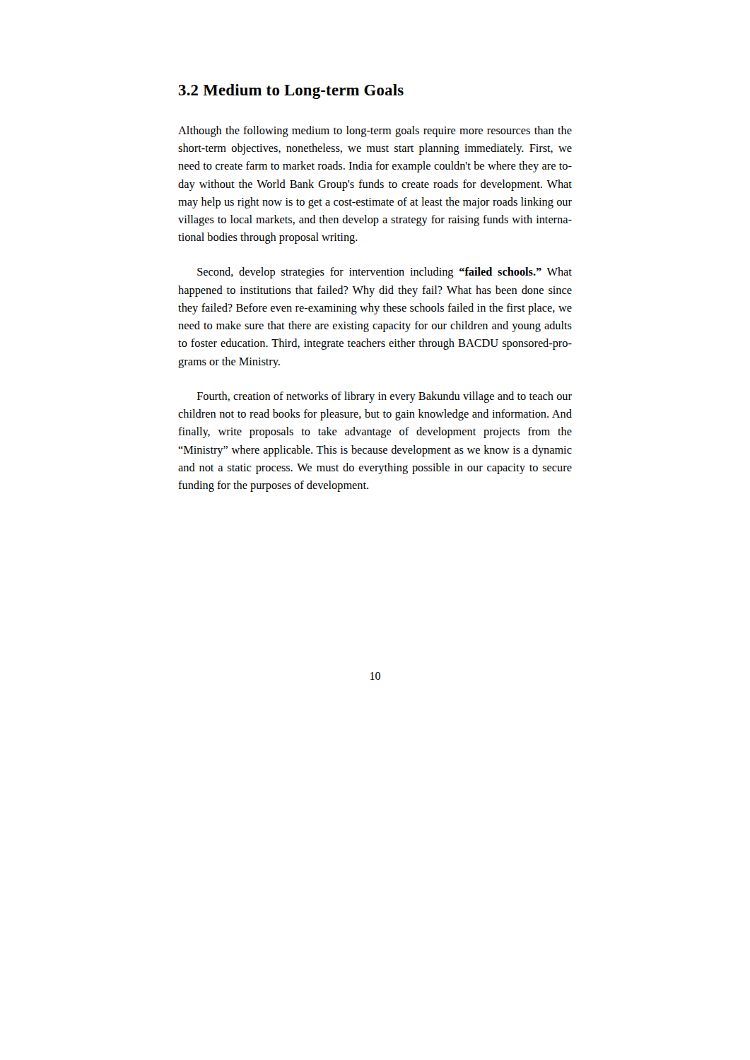3.2 Medium to Long-term Goals
Although the following medium to long-term goals require more resources than the short-term objectives, nonetheless, we must start planning immediately. First, we need to create farm to market roads. India for example couldn't be where they are today without the World Bank Group's funds to create roads for development. What may help us right now is to get a cost-estimate of at least the major roads linking our villages to local markets, and then develop a strategy for raising funds with international bodies through proposal writing.
Second, develop strategies for intervention including “failed schools.” What happened to institutions that failed? Why did they fail? What has been done since they failed? Before even re-examining why these schools failed in the first place, we need to make sure that there are existing capacity for our children and young adults to foster education. Third, integrate teachers either through BACDU sponsored-programs or the Ministry.
Fourth, creation of networks of library in every Bakundu village and to teach our children not to read books for pleasure, but to gain knowledge and information. And finally, write proposals to take advantage of development projects from the “Ministry” where applicable. This is because development as we know is a dynamic and not a static process. We must do everything possible in our capacity to secure funding for the purposes of development.
10